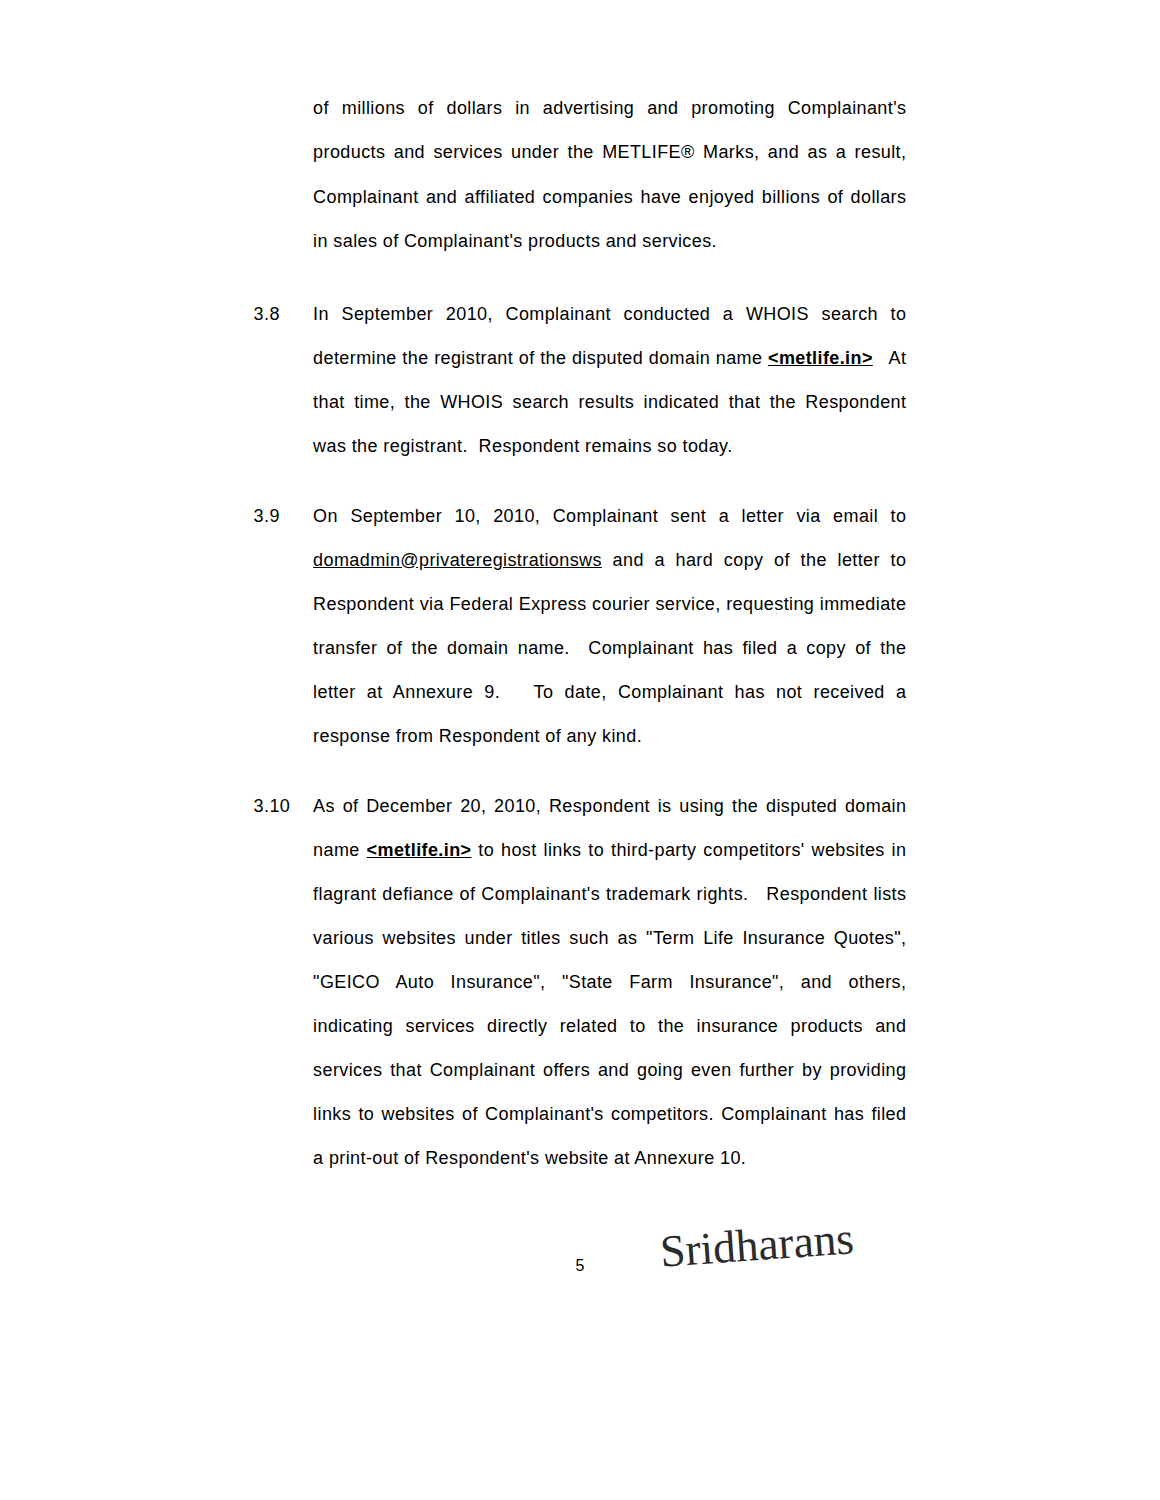of millions of dollars in advertising and promoting Complainant's products and services under the METLIFE® Marks, and as a result, Complainant and affiliated companies have enjoyed billions of dollars in sales of Complainant's products and services.
3.8
In September 2010, Complainant conducted a WHOIS search to determine the registrant of the disputed domain name <metlife.in> At that time, the WHOIS search results indicated that the Respondent was the registrant. Respondent remains so today.
3.9
On September 10, 2010, Complainant sent a letter via email to domadmin@privateregistrationsws and a hard copy of the letter to Respondent via Federal Express courier service, requesting immediate transfer of the domain name. Complainant has filed a copy of the letter at Annexure 9. To date, Complainant has not received a response from Respondent of any kind.
3.10
As of December 20, 2010, Respondent is using the disputed domain name <metlife.in> to host links to third-party competitors' websites in flagrant defiance of Complainant's trademark rights. Respondent lists various websites under titles such as "Term Life Insurance Quotes", "GEICO Auto Insurance", "State Farm Insurance", and others, indicating services directly related to the insurance products and services that Complainant offers and going even further by providing links to websites of Complainant's competitors. Complainant has filed a print-out of Respondent's website at Annexure 10.
5
Sridharans